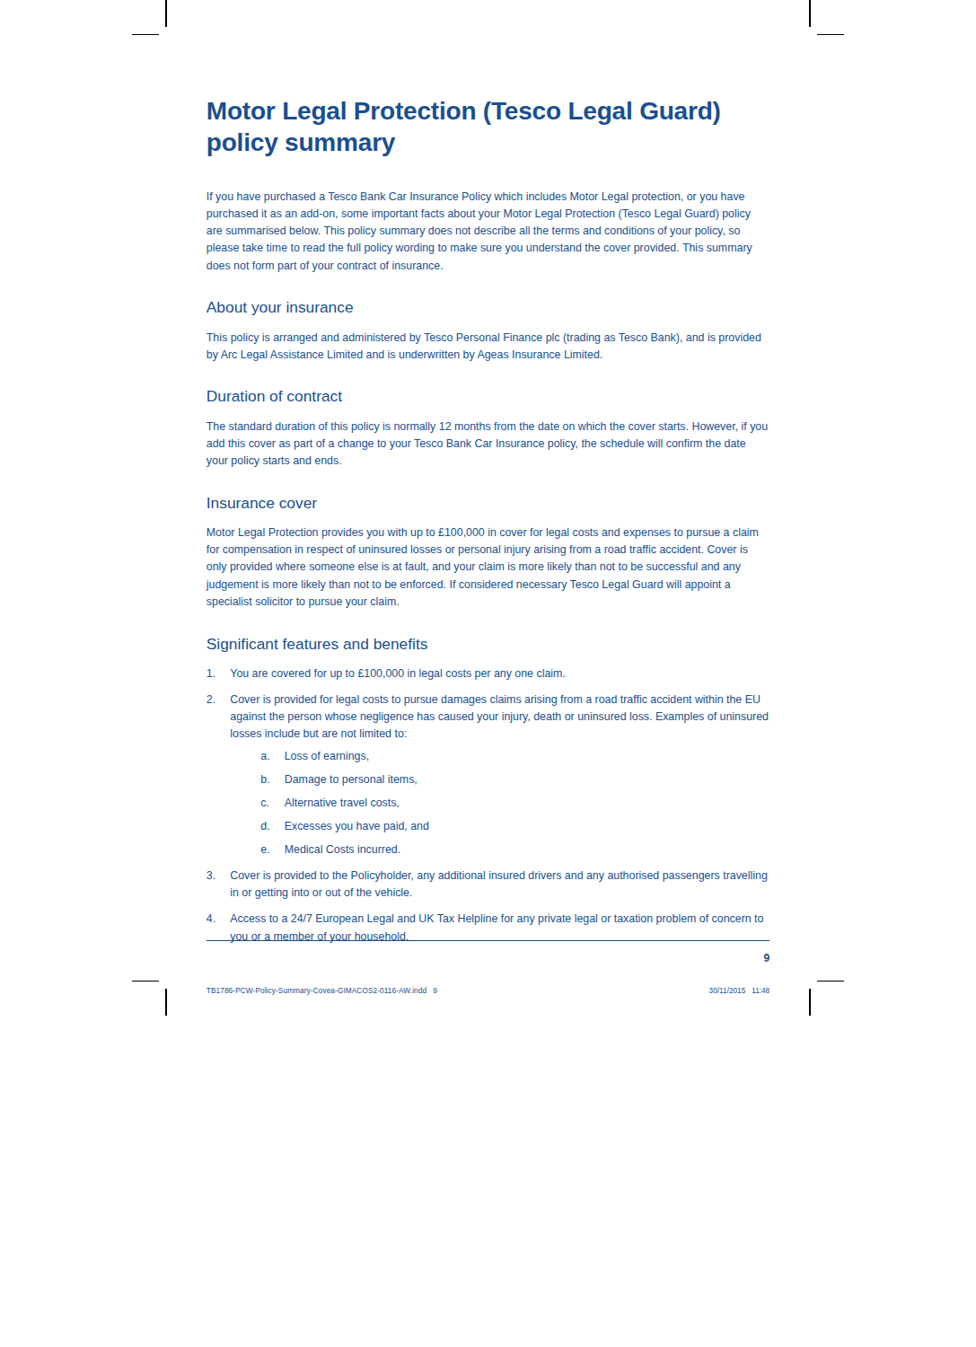Motor Legal Protection (Tesco Legal Guard)
policy summary
If you have purchased a Tesco Bank Car Insurance Policy which includes Motor Legal protection, or you have purchased it as an add-on, some important facts about your Motor Legal Protection (Tesco Legal Guard) policy are summarised below. This policy summary does not describe all the terms and conditions of your policy, so please take time to read the full policy wording to make sure you understand the cover provided. This summary does not form part of your contract of insurance.
About your insurance
This policy is arranged and administered by Tesco Personal Finance plc (trading as Tesco Bank), and is provided by Arc Legal Assistance Limited and is underwritten by Ageas Insurance Limited.
Duration of contract
The standard duration of this policy is normally 12 months from the date on which the cover starts. However, if you add this cover as part of a change to your Tesco Bank Car Insurance policy, the schedule will confirm the date your policy starts and ends.
Insurance cover
Motor Legal Protection provides you with up to £100,000 in cover for legal costs and expenses to pursue a claim for compensation in respect of uninsured losses or personal injury arising from a road traffic accident. Cover is only provided where someone else is at fault, and your claim is more likely than not to be successful and any judgement is more likely than not to be enforced. If considered necessary Tesco Legal Guard will appoint a specialist solicitor to pursue your claim.
Significant features and benefits
You are covered for up to £100,000 in legal costs per any one claim.
Cover is provided for legal costs to pursue damages claims arising from a road traffic accident within the EU against the person whose negligence has caused your injury, death or uninsured loss. Examples of uninsured losses include but are not limited to:
Loss of earnings,
Damage to personal items,
Alternative travel costs,
Excesses you have paid, and
Medical Costs incurred.
Cover is provided to the Policyholder, any additional insured drivers and any authorised passengers travelling in or getting into or out of the vehicle.
Access to a 24/7 European Legal and UK Tax Helpline for any private legal or taxation problem of concern to you or a member of your household.
9
TB1786-PCW-Policy-Summary-Covea-GIMACOS2-0116-AW.indd 9 30/11/2015 11:48